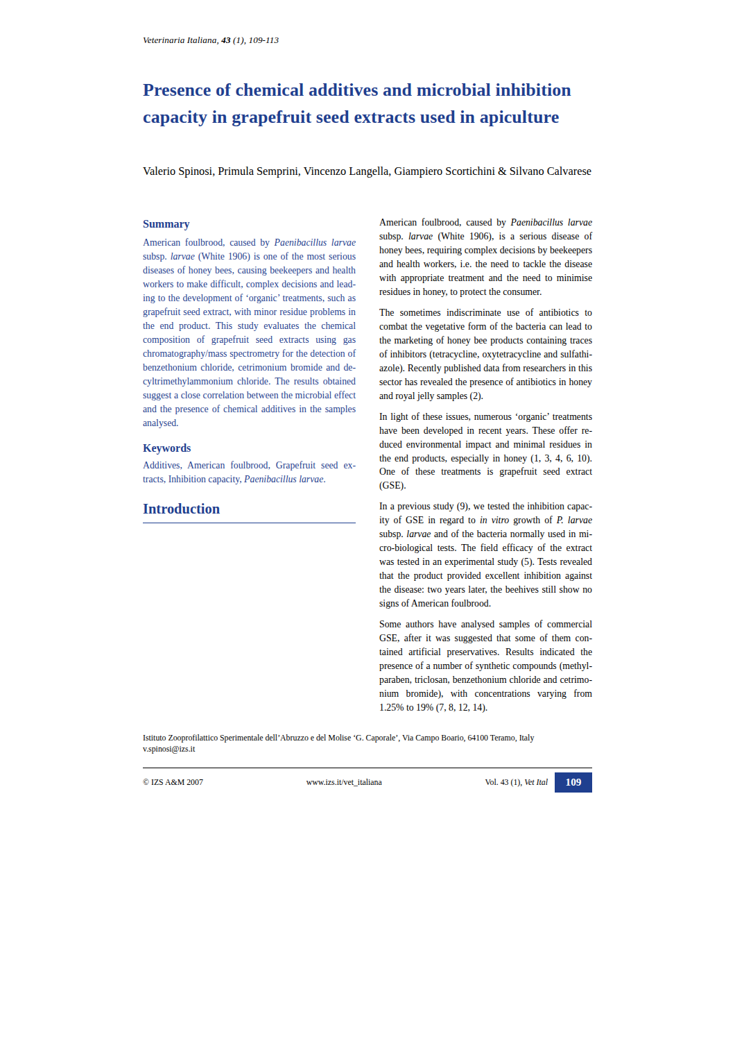Veterinaria Italiana, 43 (1), 109-113
Presence of chemical additives and microbial inhibition capacity in grapefruit seed extracts used in apiculture
Valerio Spinosi, Primula Semprini, Vincenzo Langella, Giampiero Scortichini & Silvano Calvarese
Summary
American foulbrood, caused by Paenibacillus larvae subsp. larvae (White 1906) is one of the most serious diseases of honey bees, causing beekeepers and health workers to make difficult, complex decisions and leading to the development of ‘organic’ treatments, such as grapefruit seed extract, with minor residue problems in the end product. This study evaluates the chemical composition of grapefruit seed extracts using gas chromato­graphy/mass spectrometry for the detection of benzethonium chloride, cetrimonium bromide and decyltrimethylammonium chloride. The results obtained suggest a close correlation between the microbial effect and the presence of chemical additives in the samples analysed.
Keywords
Additives, American foulbrood, Grapefruit seed extracts, Inhibition capacity, Paenibacillus larvae.
Introduction
American foulbrood, caused by Paenibacillus larvae subsp. larvae (White 1906), is a serious disease of honey bees, requiring complex decisions by beekeepers and health workers, i.e. the need to tackle the disease with appropriate treatment and the need to minimise residues in honey, to protect the consumer.
The sometimes indiscriminate use of antibiotics to combat the vegetative form of the bacteria can lead to the marketing of honey bee products containing traces of inhibitors (tetracycline, oxytetracycline and sulfathiazole). Recently published data from researchers in this sector has revealed the presence of antibiotics in honey and royal jelly samples (2).
In light of these issues, numerous ‘organic’ treatments have been developed in recent years. These offer reduced environmental impact and minimal residues in the end products, especially in honey (1, 3, 4, 6, 10). One of these treatments is grapefruit seed extract (GSE).
In a previous study (9), we tested the inhibition capacity of GSE in regard to in vitro growth of P. larvae subsp. larvae and of the bacteria normally used in micro-biological tests. The field efficacy of the extract was tested in an experimental study (5). Tests revealed that the product provided excellent inhibition against the disease: two years later, the beehives still show no signs of American foulbrood.
Some authors have analysed samples of commercial GSE, after it was suggested that some of them contained artificial preserv­atives. Results indicated the presence of a number of synthetic compounds (methyl-paraben, triclosan, benzethonium chloride and cetrimonium bromide), with concentrations varying from 1.25% to 19% (7, 8, 12, 14).
Istituto Zooprofilattico Sperimentale dell’Abruzzo e del Molise ‘G. Caporale’, Via Campo Boario, 64100 Teramo, Italy
v.spinosi@izs.it
© IZS A&M 2007
www.izs.it/vet_italiana
Vol. 43 (1), Vet Ital
109